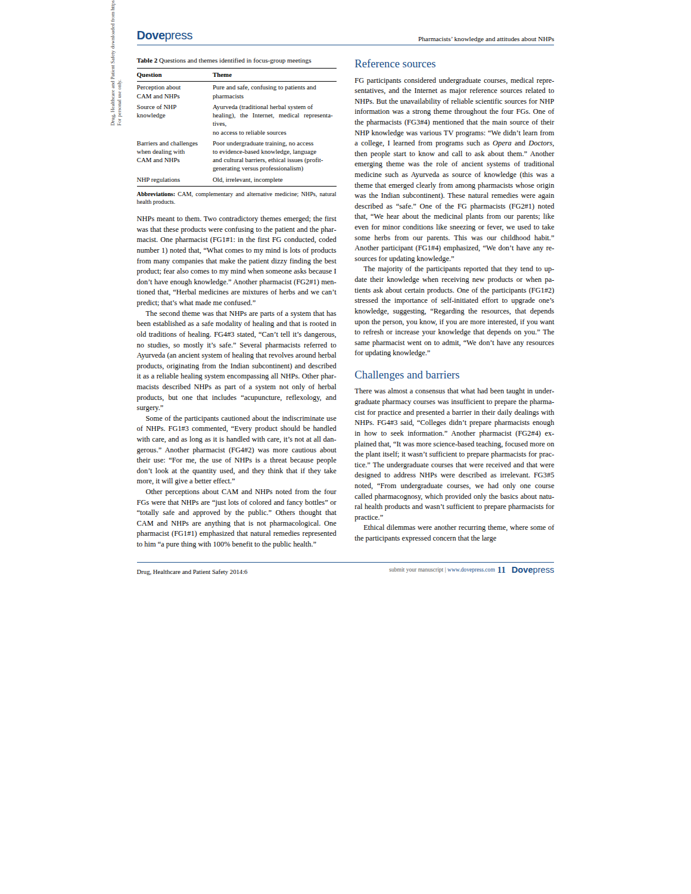Drug, Healthcare and Patient Safety downloaded from https://www.dovepress.com/ by 52.40.116.66 on 30-Jul-2021
For personal use only.
Dovepress
Pharmacists’ knowledge and attitudes about NHPs
Table 2 Questions and themes identified in focus-group meetings
| Question | Theme |
| --- | --- |
| Perception about CAM and NHPs | Pure and safe, confusing to patients and pharmacists |
| Source of NHP knowledge | Ayurveda (traditional herbal system of healing), the Internet, medical representatives, no access to reliable sources |
| Barriers and challenges when dealing with CAM and NHPs | Poor undergraduate training, no access to evidence-based knowledge, language and cultural barriers, ethical issues (profit- generating versus professionalism) |
| NHP regulations | Old, irrelevant, incomplete |
Abbreviations: CAM, complementary and alternative medicine; NHPs, natural health products.
NHPs meant to them. Two contradictory themes emerged; the first was that these products were confusing to the patient and the pharmacist. One pharmacist (FG1#1: in the first FG conducted, coded number 1) noted that, “What comes to my mind is lots of products from many companies that make the patient dizzy finding the best product; fear also comes to my mind when someone asks because I don’t have enough knowledge.” Another pharmacist (FG2#1) mentioned that, “Herbal medicines are mixtures of herbs and we can’t predict; that’s what made me confused.”
The second theme was that NHPs are parts of a system that has been established as a safe modality of healing and that is rooted in old traditions of healing. FG4#3 stated, “Can’t tell it’s dangerous, no studies, so mostly it’s safe.” Several pharmacists referred to Ayurveda (an ancient system of healing that revolves around herbal products, originating from the Indian subcontinent) and described it as a reliable healing system encompassing all NHPs. Other pharmacists described NHPs as part of a system not only of herbal products, but one that includes “acupuncture, reflexology, and surgery.”
Some of the participants cautioned about the indiscriminate use of NHPs. FG1#3 commented, “Every product should be handled with care, and as long as it is handled with care, it’s not at all dangerous.” Another pharmacist (FG4#2) was more cautious about their use: “For me, the use of NHPs is a threat because people don’t look at the quantity used, and they think that if they take more, it will give a better effect.”
Other perceptions about CAM and NHPs noted from the four FGs were that NHPs are “just lots of colored and fancy bottles” or “totally safe and approved by the public.” Others thought that CAM and NHPs are anything that is not pharmacological. One pharmacist (FG1#1) emphasized that natural remedies represented to him “a pure thing with 100% benefit to the public health.”
Reference sources
FG participants considered undergraduate courses, medical representatives, and the Internet as major reference sources related to NHPs. But the unavailability of reliable scientific sources for NHP information was a strong theme throughout the four FGs. One of the pharmacists (FG3#4) mentioned that the main source of their NHP knowledge was various TV programs: “We didn’t learn from a college, I learned from programs such as Opera and Doctors, then people start to know and call to ask about them.” Another emerging theme was the role of ancient systems of traditional medicine such as Ayurveda as source of knowledge (this was a theme that emerged clearly from among pharmacists whose origin was the Indian subcontinent). These natural remedies were again described as “safe.” One of the FG pharmacists (FG2#1) noted that, “We hear about the medicinal plants from our parents; like even for minor conditions like sneezing or fever, we used to take some herbs from our parents. This was our childhood habit.” Another participant (FG1#4) emphasized, “We don’t have any resources for updating knowledge.”
The majority of the participants reported that they tend to update their knowledge when receiving new products or when patients ask about certain products. One of the participants (FG1#2) stressed the importance of self-initiated effort to upgrade one’s knowledge, suggesting, “Regarding the resources, that depends upon the person, you know, if you are more interested, if you want to refresh or increase your knowledge that depends on you.” The same pharmacist went on to admit, “We don’t have any resources for updating knowledge.”
Challenges and barriers
There was almost a consensus that what had been taught in undergraduate pharmacy courses was insufficient to prepare the pharmacist for practice and presented a barrier in their daily dealings with NHPs. FG4#3 said, “Colleges didn’t prepare pharmacists enough in how to seek information.” Another pharmacist (FG2#4) explained that, “It was more science-based teaching, focused more on the plant itself; it wasn’t sufficient to prepare pharmacists for practice.” The undergraduate courses that were received and that were designed to address NHPs were described as irrelevant. FG3#5 noted, “From undergraduate courses, we had only one course called pharmacognosy, which provided only the basics about natural health products and wasn’t sufficient to prepare pharmacists for practice.”
Ethical dilemmas were another recurring theme, where some of the participants expressed concern that the large
Drug, Healthcare and Patient Safety 2014:6
submit your manuscript | www.dovepress.com
11
Dovepress